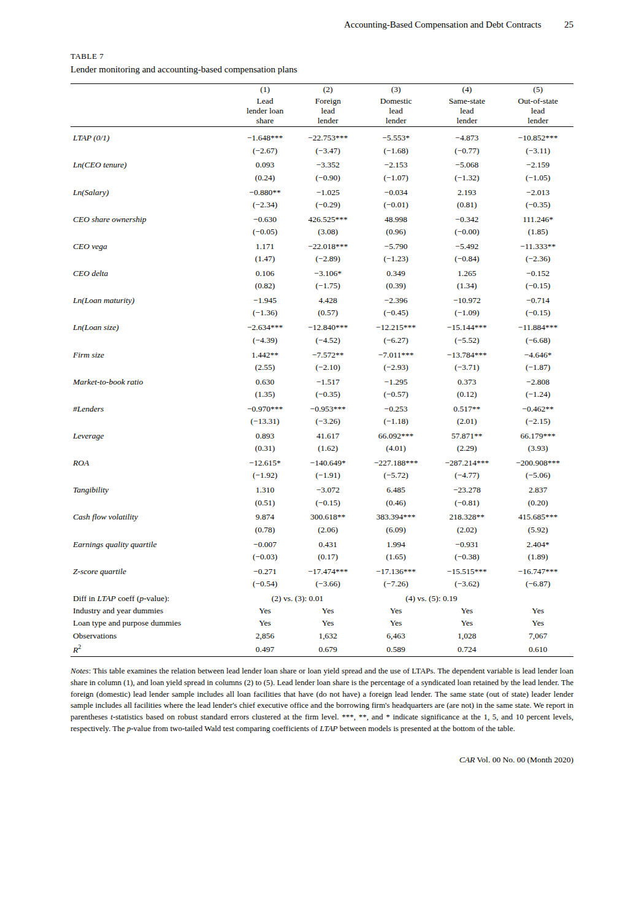Accounting-Based Compensation and Debt Contracts 25
TABLE 7
Lender monitoring and accounting-based compensation plans
| | (1) | (2) | (3) | (4) | (5) |
| --- | --- | --- | --- | --- | --- |
| | Lead lender loan share | Foreign lead lender | Domestic lead lender | Same-state lead lender | Out-of-state lead lender |
| LTAP (0/1) | −1.648*** | −22.753*** | −5.553* | −4.873 | −10.852*** |
| | (−2.67) | (−3.47) | (−1.68) | (−0.77) | (−3.11) |
| Ln(CEO tenure) | 0.093 | −3.352 | −2.153 | −5.068 | −2.159 |
| | (0.24) | (−0.90) | (−1.07) | (−1.32) | (−1.05) |
| Ln(Salary) | −0.880** | −1.025 | −0.034 | 2.193 | −2.013 |
| | (−2.34) | (−0.29) | (−0.01) | (0.81) | (−0.35) |
| CEO share ownership | −0.630 | 426.525*** | 48.998 | −0.342 | 111.246* |
| | (−0.05) | (3.08) | (0.96) | (−0.00) | (1.85) |
| CEO vega | 1.171 | −22.018*** | −5.790 | −5.492 | −11.333** |
| | (1.47) | (−2.89) | (−1.23) | (−0.84) | (−2.36) |
| CEO delta | 0.106 | −3.106* | 0.349 | 1.265 | −0.152 |
| | (0.82) | (−1.75) | (0.39) | (1.34) | (−0.15) |
| Ln(Loan maturity) | −1.945 | 4.428 | −2.396 | −10.972 | −0.714 |
| | (−1.36) | (0.57) | (−0.45) | (−1.09) | (−0.15) |
| Ln(Loan size) | −2.634*** | −12.840*** | −12.215*** | −15.144*** | −11.884*** |
| | (−4.39) | (−4.52) | (−6.27) | (−5.52) | (−6.68) |
| Firm size | 1.442** | −7.572** | −7.011*** | −13.784*** | −4.646* |
| | (2.55) | (−2.10) | (−2.93) | (−3.71) | (−1.87) |
| Market-to-book ratio | 0.630 | −1.517 | −1.295 | 0.373 | −2.808 |
| | (1.35) | (−0.35) | (−0.57) | (0.12) | (−1.24) |
| #Lenders | −0.970*** | −0.953*** | −0.253 | 0.517** | −0.462** |
| | (−13.31) | (−3.26) | (−1.18) | (2.01) | (−2.15) |
| Leverage | 0.893 | 41.617 | 66.092*** | 57.871** | 66.179*** |
| | (0.31) | (1.62) | (4.01) | (2.29) | (3.93) |
| ROA | −12.615* | −140.649* | −227.188*** | −287.214*** | −200.908*** |
| | (−1.92) | (−1.91) | (−5.72) | (−4.77) | (−5.06) |
| Tangibility | 1.310 | −3.072 | 6.485 | −23.278 | 2.837 |
| | (0.51) | (−0.15) | (0.46) | (−0.81) | (0.20) |
| Cash flow volatility | 9.874 | 300.618** | 383.394*** | 218.328** | 415.685*** |
| | (0.78) | (2.06) | (6.09) | (2.02) | (5.92) |
| Earnings quality quartile | −0.007 | 0.431 | 1.994 | −0.931 | 2.404* |
| | (−0.03) | (0.17) | (1.65) | (−0.38) | (1.89) |
| Z-score quartile | −0.271 | −17.474*** | −17.136*** | −15.515*** | −16.747*** |
| | (−0.54) | (−3.66) | (−7.26) | (−3.62) | (−6.87) |
| Diff in LTAP coeff ( p -value): | (2) vs. (3): 0.01 | (4) vs. (5): 0.19 |
| Industry and year dummies | Yes | Yes | Yes | Yes | Yes |
| Loan type and purpose dummies | Yes | Yes | Yes | Yes | Yes |
| Observations | 2,856 | 1,632 | 6,463 | 1,028 | 7,067 |
| R 2 | 0.497 | 0.679 | 0.589 | 0.724 | 0.610 |
Notes: This table examines the relation between lead lender loan share or loan yield spread and the use of LTAPs. The dependent variable is lead lender loan share in column (1), and loan yield spread in columns (2) to (5). Lead lender loan share is the percentage of a syndicated loan retained by the lead lender. The foreign (domestic) lead lender sample includes all loan facilities that have (do not have) a foreign lead lender. The same state (out of state) leader lender sample includes all facilities where the lead lender's chief executive office and the borrowing firm's headquarters are (are not) in the same state. We report in parentheses t-statistics based on robust standard errors clustered at the firm level. ***, **, and * indicate significance at the 1, 5, and 10 percent levels, respectively. The p-value from two-tailed Wald test comparing coefficients of LTAP between models is presented at the bottom of the table.
CAR Vol. 00 No. 00 (Month 2020)